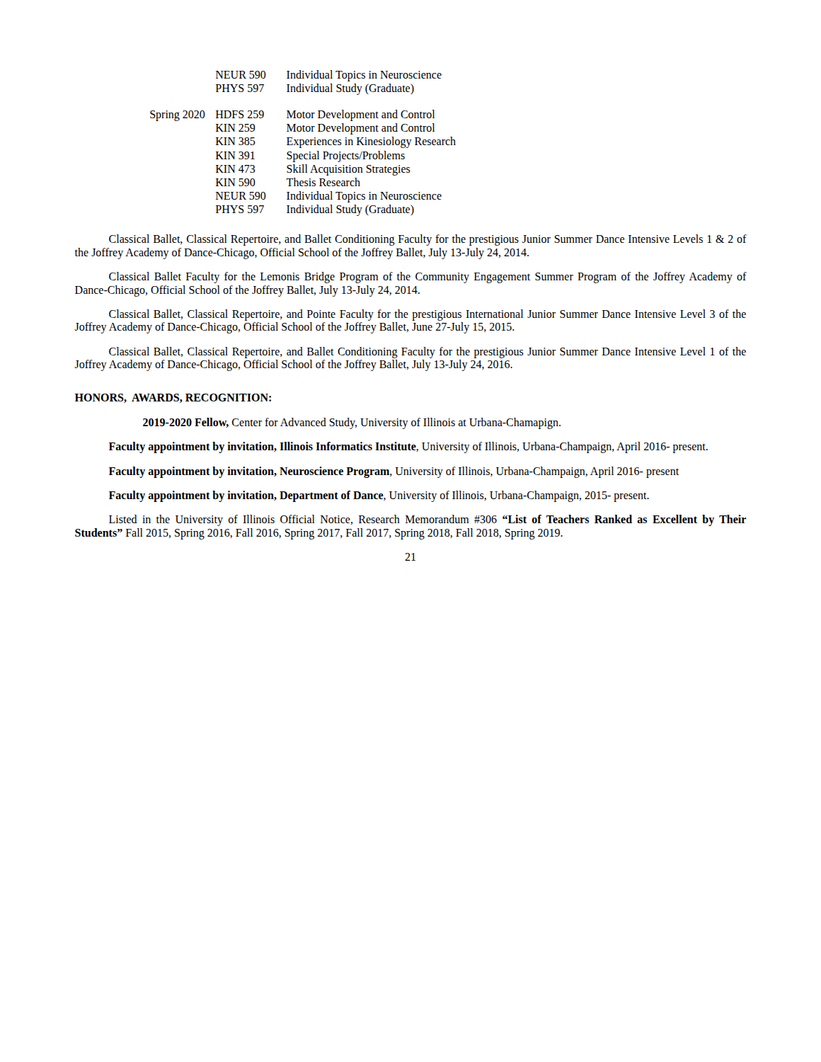| | NEUR 590 | Individual Topics in Neuroscience |
| | PHYS 597 | Individual Study (Graduate) |
| Spring 2020 | HDFS 259 | Motor Development and Control |
| | KIN 259 | Motor Development and Control |
| | KIN 385 | Experiences in Kinesiology Research |
| | KIN 391 | Special Projects/Problems |
| | KIN 473 | Skill Acquisition Strategies |
| | KIN 590 | Thesis Research |
| | NEUR 590 | Individual Topics in Neuroscience |
| | PHYS 597 | Individual Study (Graduate) |
Classical Ballet, Classical Repertoire, and Ballet Conditioning Faculty for the prestigious Junior Summer Dance Intensive Levels 1 & 2 of the Joffrey Academy of Dance-Chicago, Official School of the Joffrey Ballet, July 13-July 24, 2014.
Classical Ballet Faculty for the Lemonis Bridge Program of the Community Engagement Summer Program of the Joffrey Academy of Dance-Chicago, Official School of the Joffrey Ballet, July 13-July 24, 2014.
Classical Ballet, Classical Repertoire, and Pointe Faculty for the prestigious International Junior Summer Dance Intensive Level 3 of the Joffrey Academy of Dance-Chicago, Official School of the Joffrey Ballet, June 27-July 15, 2015.
Classical Ballet, Classical Repertoire, and Ballet Conditioning Faculty for the prestigious Junior Summer Dance Intensive Level 1 of the Joffrey Academy of Dance-Chicago, Official School of the Joffrey Ballet, July 13-July 24, 2016.
HONORS, AWARDS, RECOGNITION:
2019-2020 Fellow, Center for Advanced Study, University of Illinois at Urbana-Chamapign.
Faculty appointment by invitation, Illinois Informatics Institute, University of Illinois, Urbana-Champaign, April 2016- present.
Faculty appointment by invitation, Neuroscience Program, University of Illinois, Urbana-Champaign, April 2016- present
Faculty appointment by invitation, Department of Dance, University of Illinois, Urbana-Champaign, 2015- present.
Listed in the University of Illinois Official Notice, Research Memorandum #306 “List of Teachers Ranked as Excellent by Their Students” Fall 2015, Spring 2016, Fall 2016, Spring 2017, Fall 2017, Spring 2018, Fall 2018, Spring 2019.
21